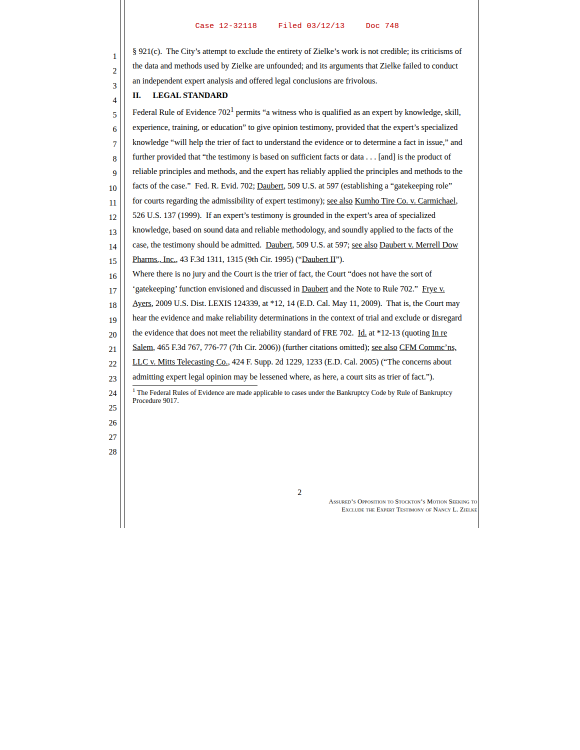Case 12-32118 Filed 03/12/13 Doc 748
1
2
3
4
5
6
7
8
9
10
11
12
13
14
15
16
17
18
19
20
21
22
23
24
25
26
27
28
§ 921(c). The City’s attempt to exclude the entirety of Zielke’s work is not credible; its criticisms of the data and methods used by Zielke are unfounded; and its arguments that Zielke failed to conduct an independent expert analysis and offered legal conclusions are frivolous.
II. LEGAL STANDARD
Federal Rule of Evidence 7021 permits “a witness who is qualified as an expert by knowledge, skill, experience, training, or education” to give opinion testimony, provided that the expert’s specialized knowledge “will help the trier of fact to understand the evidence or to determine a fact in issue,” and further provided that “the testimony is based on sufficient facts or data . . . [and] is the product of reliable principles and methods, and the expert has reliably applied the principles and methods to the facts of the case.” Fed. R. Evid. 702; Daubert, 509 U.S. at 597 (establishing a “gatekeeping role” for courts regarding the admissibility of expert testimony); see also Kumho Tire Co. v. Carmichael, 526 U.S. 137 (1999). If an expert’s testimony is grounded in the expert’s area of specialized knowledge, based on sound data and reliable methodology, and soundly applied to the facts of the case, the testimony should be admitted. Daubert, 509 U.S. at 597; see also Daubert v. Merrell Dow Pharms., Inc., 43 F.3d 1311, 1315 (9th Cir. 1995) (“Daubert II”).
Where there is no jury and the Court is the trier of fact, the Court “does not have the sort of ‘gatekeeping’ function envisioned and discussed in Daubert and the Note to Rule 702.” Frye v. Ayers, 2009 U.S. Dist. LEXIS 124339, at *12, 14 (E.D. Cal. May 11, 2009). That is, the Court may hear the evidence and make reliability determinations in the context of trial and exclude or disregard the evidence that does not meet the reliability standard of FRE 702. Id. at *12-13 (quoting In re Salem, 465 F.3d 767, 776-77 (7th Cir. 2006)) (further citations omitted); see also CFM Commc’ns, LLC v. Mitts Telecasting Co., 424 F. Supp. 2d 1229, 1233 (E.D. Cal. 2005) (“The concerns about admitting expert legal opinion may be lessened where, as here, a court sits as trier of fact.”).
1 The Federal Rules of Evidence are made applicable to cases under the Bankruptcy Code by Rule of Bankruptcy Procedure 9017.
2
Assured’s Opposition to Stockton’s Motion Seeking to
Exclude the Expert Testimony of Nancy L. Zielke